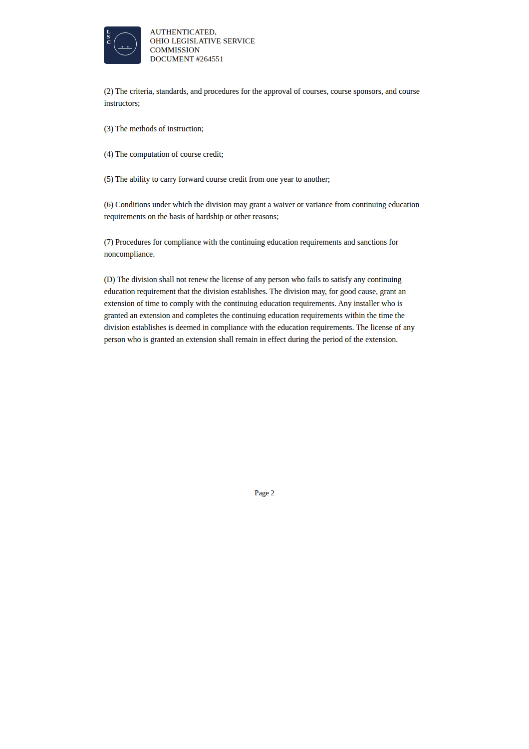L
S
C
AUTHENTICATED,
OHIO LEGISLATIVE SERVICE
COMMISSION
DOCUMENT #264551
(2) The criteria, standards, and procedures for the approval of courses, course sponsors, and course instructors;
(3) The methods of instruction;
(4) The computation of course credit;
(5) The ability to carry forward course credit from one year to another;
(6) Conditions under which the division may grant a waiver or variance from continuing education requirements on the basis of hardship or other reasons;
(7) Procedures for compliance with the continuing education requirements and sanctions for noncompliance.
(D) The division shall not renew the license of any person who fails to satisfy any continuing education requirement that the division establishes. The division may, for good cause, grant an extension of time to comply with the continuing education requirements. Any installer who is granted an extension and completes the continuing education requirements within the time the division establishes is deemed in compliance with the education requirements. The license of any person who is granted an extension shall remain in effect during the period of the extension.
Page 2